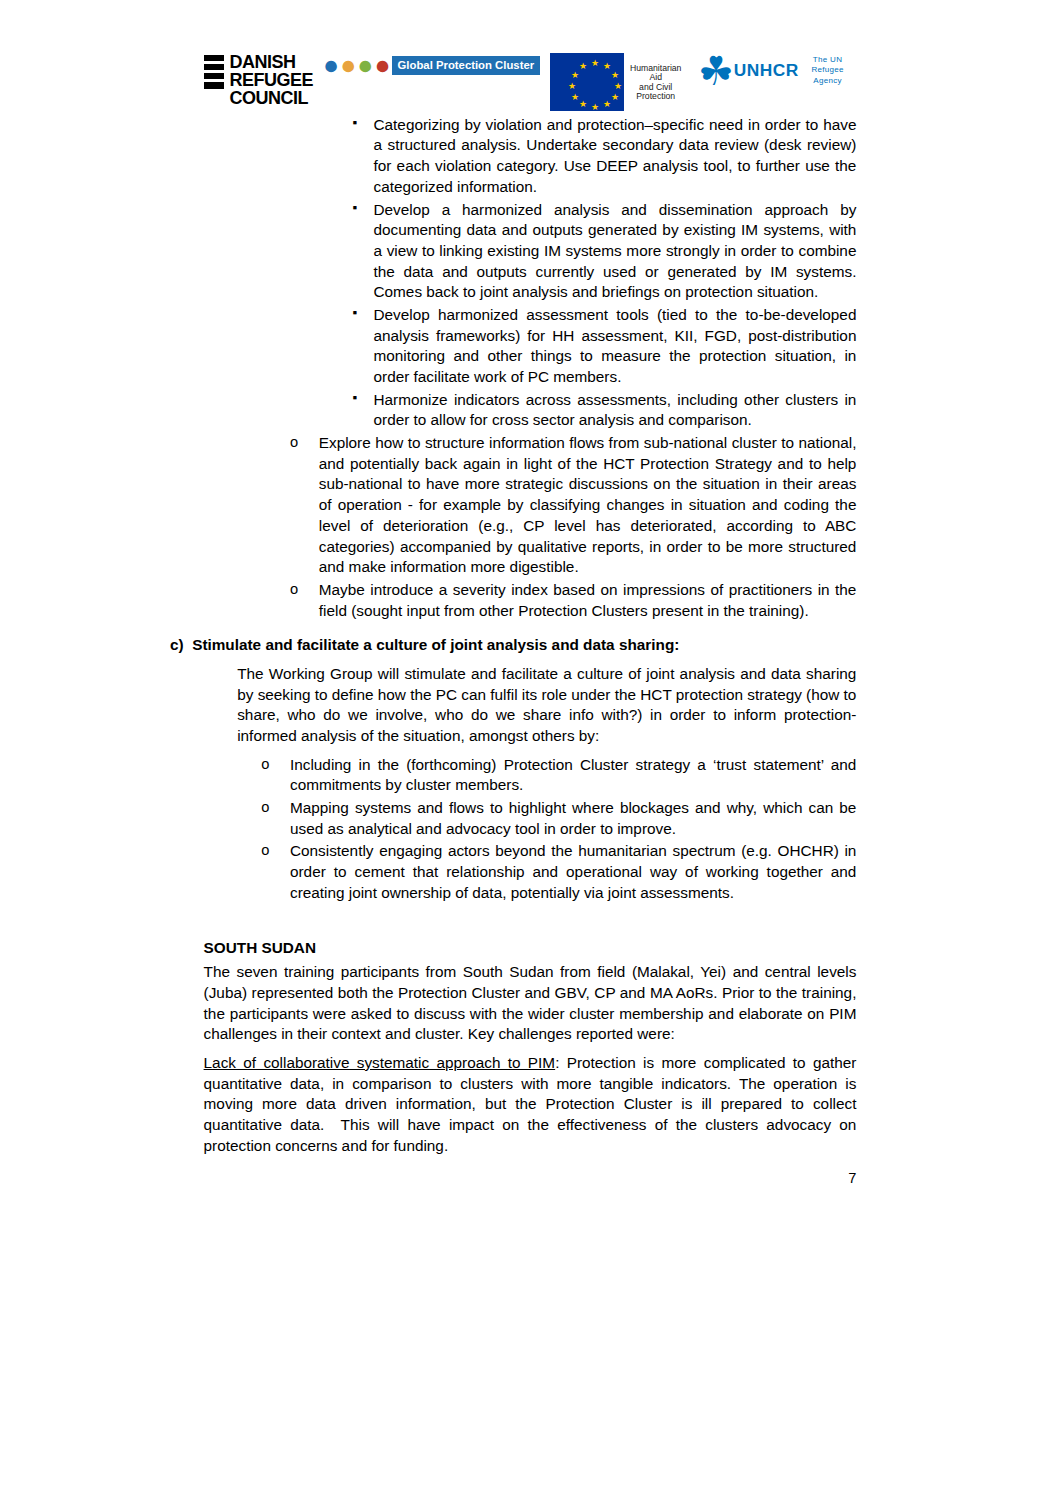DANISH
REFUGEE
COUNCIL
●●●●
Global Protection Cluster
★ ★ ★ ★ ★ ★ ★ ★ ★ ★ ★ ★
Humanitarian Aid
and Civil Protection
☘
UNHCR
The UN Refugee Agency
Categorizing by violation and protection–specific need in order to have a structured analysis. Undertake secondary data review (desk review) for each violation category. Use DEEP analysis tool, to further use the categorized information.
Develop a harmonized analysis and dissemination approach by documenting data and outputs generated by existing IM systems, with a view to linking existing IM systems more strongly in order to combine the data and outputs currently used or generated by IM systems. Comes back to joint analysis and briefings on protection situation.
Develop harmonized assessment tools (tied to the to-be-developed analysis frameworks) for HH assessment, KII, FGD, post-distribution monitoring and other things to measure the protection situation, in order facilitate work of PC members.
Harmonize indicators across assessments, including other clusters in order to allow for cross sector analysis and comparison.
Explore how to structure information flows from sub-national cluster to national, and potentially back again in light of the HCT Protection Strategy and to help sub-national to have more strategic discussions on the situation in their areas of operation - for example by classifying changes in situation and coding the level of deterioration (e.g., CP level has deteriorated, according to ABC categories) accompanied by qualitative reports, in order to be more structured and make information more digestible.
Maybe introduce a severity index based on impressions of practitioners in the field (sought input from other Protection Clusters present in the training).
c) Stimulate and facilitate a culture of joint analysis and data sharing:
The Working Group will stimulate and facilitate a culture of joint analysis and data sharing by seeking to define how the PC can fulfil its role under the HCT protection strategy (how to share, who do we involve, who do we share info with?) in order to inform protection-informed analysis of the situation, amongst others by:
Including in the (forthcoming) Protection Cluster strategy a ‘trust statement’ and commitments by cluster members.
Mapping systems and flows to highlight where blockages and why, which can be used as analytical and advocacy tool in order to improve.
Consistently engaging actors beyond the humanitarian spectrum (e.g. OHCHR) in order to cement that relationship and operational way of working together and creating joint ownership of data, potentially via joint assessments.
SOUTH SUDAN
The seven training participants from South Sudan from field (Malakal, Yei) and central levels (Juba) represented both the Protection Cluster and GBV, CP and MA AoRs. Prior to the training, the participants were asked to discuss with the wider cluster membership and elaborate on PIM challenges in their context and cluster. Key challenges reported were:
Lack of collaborative systematic approach to PIM: Protection is more complicated to gather quantitative data, in comparison to clusters with more tangible indicators. The operation is moving more data driven information, but the Protection Cluster is ill prepared to collect quantitative data. This will have impact on the effectiveness of the clusters advocacy on protection concerns and for funding.
7